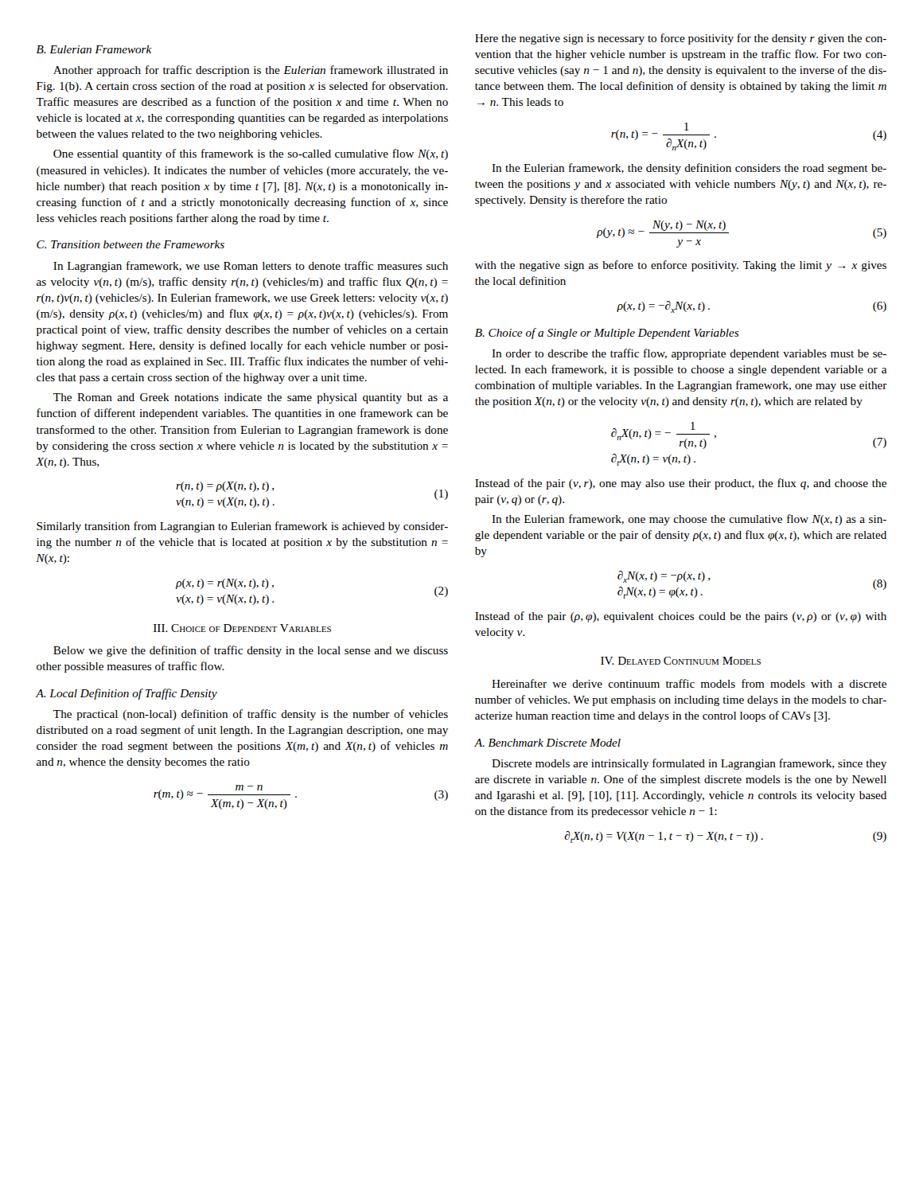B. Eulerian Framework
Another approach for traffic description is the Eulerian framework illustrated in Fig. 1(b). A certain cross section of the road at position x is selected for observation. Traffic measures are described as a function of the position x and time t. When no vehicle is located at x, the corresponding quantities can be regarded as interpolations between the values related to the two neighboring vehicles.
One essential quantity of this framework is the so-called cumulative flow N(x, t) (measured in vehicles). It indicates the number of vehicles (more accurately, the vehicle number) that reach position x by time t [7], [8]. N(x, t) is a monotonically increasing function of t and a strictly monotonically decreasing function of x, since less vehicles reach positions farther along the road by time t.
C. Transition between the Frameworks
In Lagrangian framework, we use Roman letters to denote traffic measures such as velocity v(n, t) (m/s), traffic density r(n, t) (vehicles/m) and traffic flux Q(n, t) = r(n, t)v(n, t) (vehicles/s). In Eulerian framework, we use Greek letters: velocity ν(x, t) (m/s), density ρ(x, t) (vehicles/m) and flux φ(x, t) = ρ(x, t)ν(x, t) (vehicles/s). From practical point of view, traffic density describes the number of vehicles on a certain highway segment. Here, density is defined locally for each vehicle number or position along the road as explained in Sec. III. Traffic flux indicates the number of vehicles that pass a certain cross section of the highway over a unit time.
The Roman and Greek notations indicate the same physical quantity but as a function of different independent variables. The quantities in one framework can be transformed to the other. Transition from Eulerian to Lagrangian framework is done by considering the cross section x where vehicle n is located by the substitution x = X(n, t). Thus,
r(n, t) = ρ(X(n, t), t) ,
v(n, t) = ν(X(n, t), t) .
(1)
Similarly transition from Lagrangian to Eulerian framework is achieved by considering the number n of the vehicle that is located at position x by the substitution n = N(x, t):
ρ(x, t) = r(N(x, t), t) ,
ν(x, t) = v(N(x, t), t) .
(2)
III. Choice of Dependent Variables
Below we give the definition of traffic density in the local sense and we discuss other possible measures of traffic flow.
A. Local Definition of Traffic Density
The practical (non-local) definition of traffic density is the number of vehicles distributed on a road segment of unit length. In the Lagrangian description, one may consider the road segment between the positions X(m, t) and X(n, t) of vehicles m and n, whence the density becomes the ratio
r(m, t) ≈ − m − n X(m, t) − X(n, t)  .
(3)
Here the negative sign is necessary to force positivity for the density r given the convention that the higher vehicle number is upstream in the traffic flow. For two consecutive vehicles (say n − 1 and n), the density is equivalent to the inverse of the distance between them. The local definition of density is obtained by taking the limit m → n. This leads to
r(n, t) = − 1 ∂nX(n, t)  .
(4)
In the Eulerian framework, the density definition considers the road segment between the positions y and x associated with vehicle numbers N(y, t) and N(x, t), respectively. Density is therefore the ratio
ρ(y, t) ≈ − N(y, t) − N(x, t) y − x
(5)
with the negative sign as before to enforce positivity. Taking the limit y → x gives the local definition
ρ(x, t) = −∂xN(x, t) .
(6)
B. Choice of a Single or Multiple Dependent Variables
In order to describe the traffic flow, appropriate dependent variables must be selected. In each framework, it is possible to choose a single dependent variable or a combination of multiple variables. In the Lagrangian framework, one may use either the position X(n, t) or the velocity v(n, t) and density r(n, t), which are related by
∂nX(n, t) = − 1 r(n, t)  ,
∂tX(n, t) = v(n, t) .
(7)
Instead of the pair (v, r), one may also use their product, the flux q, and choose the pair (v, q) or (r, q).
In the Eulerian framework, one may choose the cumulative flow N(x, t) as a single dependent variable or the pair of density ρ(x, t) and flux φ(x, t), which are related by
∂xN(x, t) = −ρ(x, t) ,
∂tN(x, t) = φ(x, t) .
(8)
Instead of the pair (ρ, φ), equivalent choices could be the pairs (ν, ρ) or (ν, φ) with velocity ν.
IV. Delayed Continuum Models
Hereinafter we derive continuum traffic models from models with a discrete number of vehicles. We put emphasis on including time delays in the models to characterize human reaction time and delays in the control loops of CAVs [3].
A. Benchmark Discrete Model
Discrete models are intrinsically formulated in Lagrangian framework, since they are discrete in variable n. One of the simplest discrete models is the one by Newell and Igarashi et al. [9], [10], [11]. Accordingly, vehicle n controls its velocity based on the distance from its predecessor vehicle n − 1:
∂tX(n, t) = V(X(n − 1, t − τ) − X(n, t − τ)) .
(9)